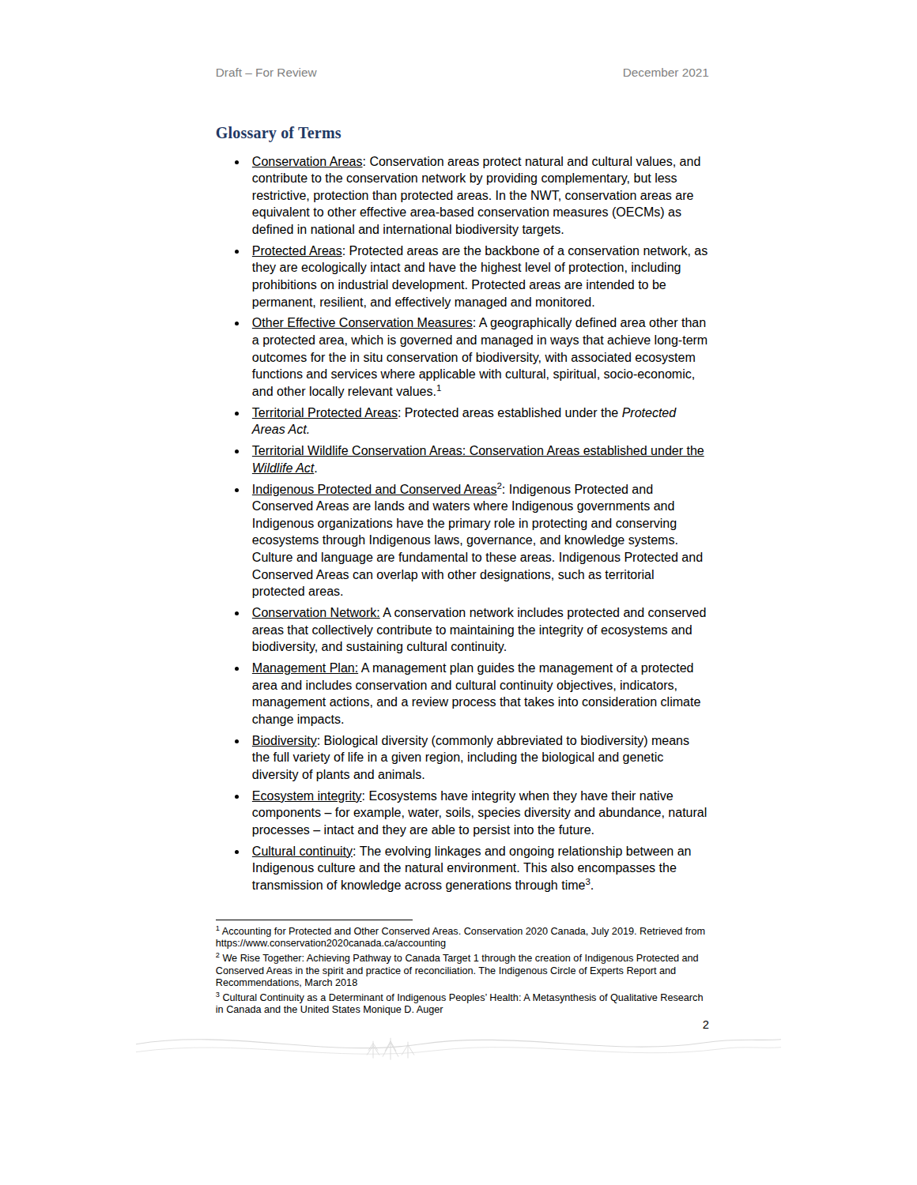Draft – For Review December 2021
Glossary of Terms
Conservation Areas: Conservation areas protect natural and cultural values, and contribute to the conservation network by providing complementary, but less restrictive, protection than protected areas. In the NWT, conservation areas are equivalent to other effective area-based conservation measures (OECMs) as defined in national and international biodiversity targets.
Protected Areas: Protected areas are the backbone of a conservation network, as they are ecologically intact and have the highest level of protection, including prohibitions on industrial development. Protected areas are intended to be permanent, resilient, and effectively managed and monitored.
Other Effective Conservation Measures: A geographically defined area other than a protected area, which is governed and managed in ways that achieve long-term outcomes for the in situ conservation of biodiversity, with associated ecosystem functions and services where applicable with cultural, spiritual, socio-economic, and other locally relevant values.1
Territorial Protected Areas: Protected areas established under the Protected Areas Act.
Territorial Wildlife Conservation Areas: Conservation Areas established under the Wildlife Act.
Indigenous Protected and Conserved Areas2: Indigenous Protected and Conserved Areas are lands and waters where Indigenous governments and Indigenous organizations have the primary role in protecting and conserving ecosystems through Indigenous laws, governance, and knowledge systems. Culture and language are fundamental to these areas. Indigenous Protected and Conserved Areas can overlap with other designations, such as territorial protected areas.
Conservation Network: A conservation network includes protected and conserved areas that collectively contribute to maintaining the integrity of ecosystems and biodiversity, and sustaining cultural continuity.
Management Plan: A management plan guides the management of a protected area and includes conservation and cultural continuity objectives, indicators, management actions, and a review process that takes into consideration climate change impacts.
Biodiversity: Biological diversity (commonly abbreviated to biodiversity) means the full variety of life in a given region, including the biological and genetic diversity of plants and animals.
Ecosystem integrity: Ecosystems have integrity when they have their native components – for example, water, soils, species diversity and abundance, natural processes – intact and they are able to persist into the future.
Cultural continuity: The evolving linkages and ongoing relationship between an Indigenous culture and the natural environment. This also encompasses the transmission of knowledge across generations through time3.
1 Accounting for Protected and Other Conserved Areas. Conservation 2020 Canada, July 2019. Retrieved from https://www.conservation2020canada.ca/accounting
2 We Rise Together: Achieving Pathway to Canada Target 1 through the creation of Indigenous Protected and Conserved Areas in the spirit and practice of reconciliation. The Indigenous Circle of Experts Report and Recommendations, March 2018
3 Cultural Continuity as a Determinant of Indigenous Peoples’ Health: A Metasynthesis of Qualitative Research in Canada and the United States Monique D. Auger
2